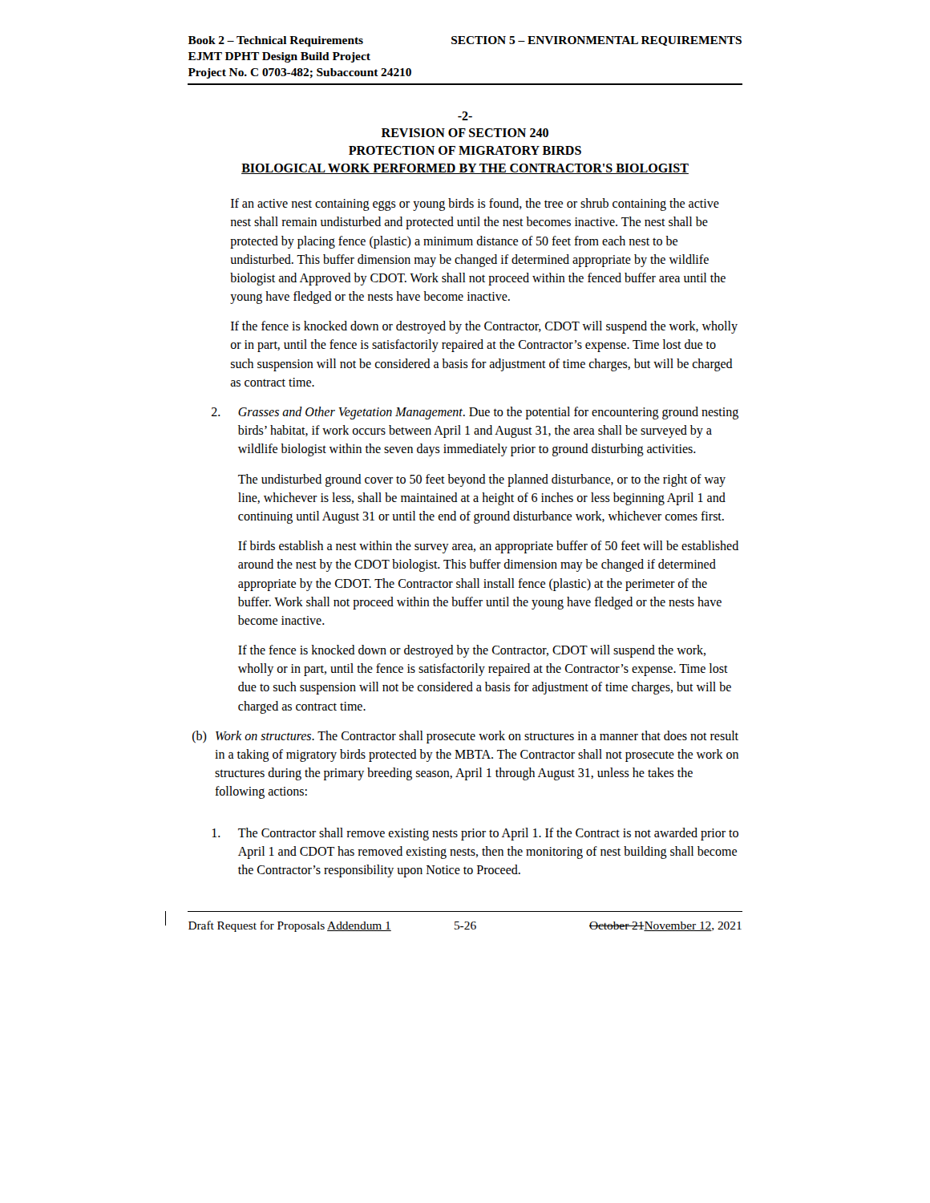Book 2 – Technical Requirements
EJMT DPHT Design Build Project
Project No. C 0703-482; Subaccount 24210
SECTION 5 – ENVIRONMENTAL REQUIREMENTS
-2-
REVISION OF SECTION 240
PROTECTION OF MIGRATORY BIRDS
BIOLOGICAL WORK PERFORMED BY THE CONTRACTOR'S BIOLOGIST
If an active nest containing eggs or young birds is found, the tree or shrub containing the active nest shall remain undisturbed and protected until the nest becomes inactive. The nest shall be protected by placing fence (plastic) a minimum distance of 50 feet from each nest to be undisturbed. This buffer dimension may be changed if determined appropriate by the wildlife biologist and Approved by CDOT. Work shall not proceed within the fenced buffer area until the young have fledged or the nests have become inactive.
If the fence is knocked down or destroyed by the Contractor, CDOT will suspend the work, wholly or in part, until the fence is satisfactorily repaired at the Contractor’s expense. Time lost due to such suspension will not be considered a basis for adjustment of time charges, but will be charged as contract time.
2.
Grasses and Other Vegetation Management. Due to the potential for encountering ground nesting birds’ habitat, if work occurs between April 1 and August 31, the area shall be surveyed by a wildlife biologist within the seven days immediately prior to ground disturbing activities.
The undisturbed ground cover to 50 feet beyond the planned disturbance, or to the right of way line, whichever is less, shall be maintained at a height of 6 inches or less beginning April 1 and continuing until August 31 or until the end of ground disturbance work, whichever comes first.
If birds establish a nest within the survey area, an appropriate buffer of 50 feet will be established around the nest by the CDOT biologist. This buffer dimension may be changed if determined appropriate by the CDOT. The Contractor shall install fence (plastic) at the perimeter of the buffer. Work shall not proceed within the buffer until the young have fledged or the nests have become inactive.
If the fence is knocked down or destroyed by the Contractor, CDOT will suspend the work, wholly or in part, until the fence is satisfactorily repaired at the Contractor’s expense. Time lost due to such suspension will not be considered a basis for adjustment of time charges, but will be charged as contract time.
(b)
Work on structures. The Contractor shall prosecute work on structures in a manner that does not result in a taking of migratory birds protected by the MBTA. The Contractor shall not prosecute the work on structures during the primary breeding season, April 1 through August 31, unless he takes the following actions:
1.
The Contractor shall remove existing nests prior to April 1. If the Contract is not awarded prior to April 1 and CDOT has removed existing nests, then the monitoring of nest building shall become the Contractor’s responsibility upon Notice to Proceed.
Draft Request for Proposals Addendum 1
5-26
October 21 November 12, 2021